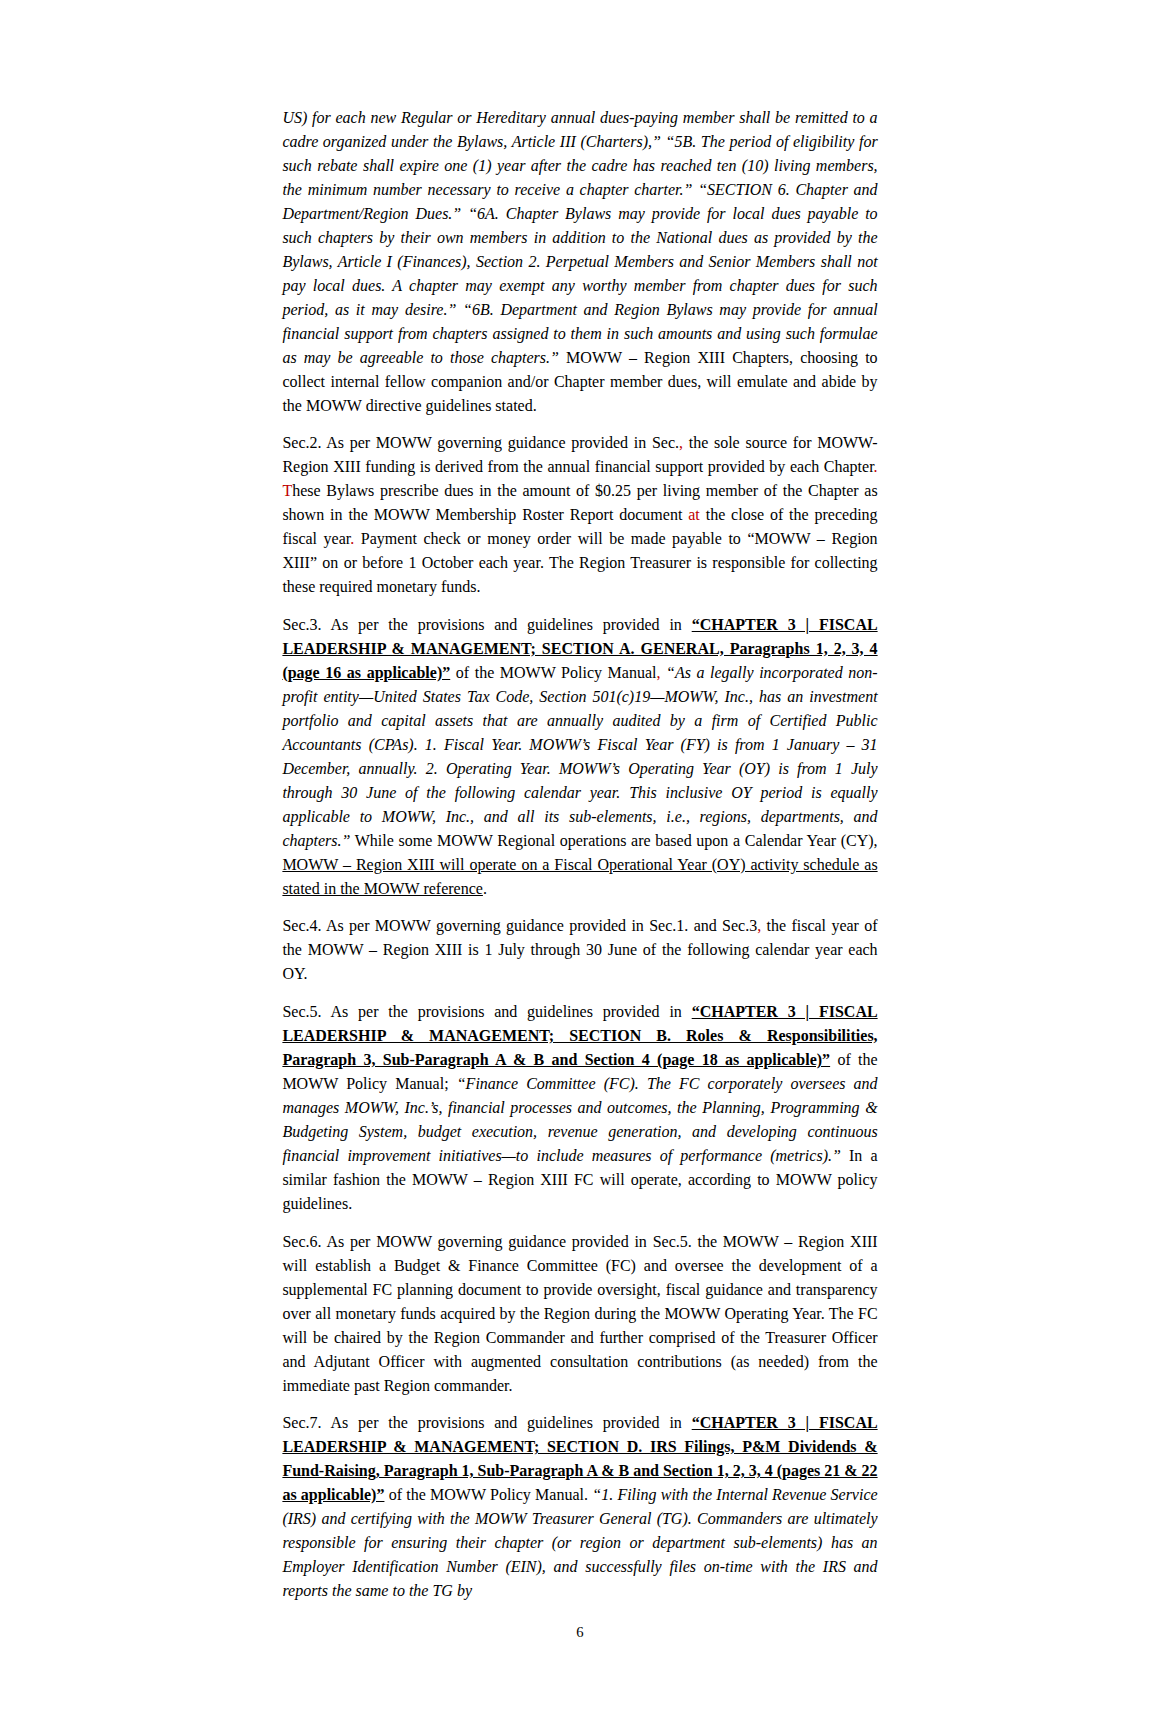US) for each new Regular or Hereditary annual dues-paying member shall be remitted to a cadre organized under the Bylaws, Article III (Charters),” “5B. The period of eligibility for such rebate shall expire one (1) year after the cadre has reached ten (10) living members, the minimum number necessary to receive a chapter charter.” “SECTION 6. Chapter and Department/Region Dues.” “6A. Chapter Bylaws may provide for local dues payable to such chapters by their own members in addition to the National dues as provided by the Bylaws, Article I (Finances), Section 2. Perpetual Members and Senior Members shall not pay local dues. A chapter may exempt any worthy member from chapter dues for such period, as it may desire.” “6B. Department and Region Bylaws may provide for annual financial support from chapters assigned to them in such amounts and using such formulae as may be agreeable to those chapters.” MOWW – Region XIII Chapters, choosing to collect internal fellow companion and/or Chapter member dues, will emulate and abide by the MOWW directive guidelines stated.
Sec.2. As per MOWW governing guidance provided in Sec., the sole source for MOWW-Region XIII funding is derived from the annual financial support provided by each Chapter. These Bylaws prescribe dues in the amount of $0.25 per living member of the Chapter as shown in the MOWW Membership Roster Report document at the close of the preceding fiscal year. Payment check or money order will be made payable to “MOWW – Region XIII” on or before 1 October each year. The Region Treasurer is responsible for collecting these required monetary funds.
Sec.3. As per the provisions and guidelines provided in “CHAPTER 3 | FISCAL LEADERSHIP & MANAGEMENT; SECTION A. GENERAL, Paragraphs 1, 2, 3, 4 (page 16 as applicable)” of the MOWW Policy Manual, “As a legally incorporated non-profit entity—United States Tax Code, Section 501(c)19—MOWW, Inc., has an investment portfolio and capital assets that are annually audited by a firm of Certified Public Accountants (CPAs). 1. Fiscal Year. MOWW’s Fiscal Year (FY) is from 1 January – 31 December, annually. 2. Operating Year. MOWW’s Operating Year (OY) is from 1 July through 30 June of the following calendar year. This inclusive OY period is equally applicable to MOWW, Inc., and all its sub-elements, i.e., regions, departments, and chapters.” While some MOWW Regional operations are based upon a Calendar Year (CY), MOWW – Region XIII will operate on a Fiscal Operational Year (OY) activity schedule as stated in the MOWW reference.
Sec.4. As per MOWW governing guidance provided in Sec.1. and Sec.3, the fiscal year of the MOWW – Region XIII is 1 July through 30 June of the following calendar year each OY.
Sec.5. As per the provisions and guidelines provided in “CHAPTER 3 | FISCAL LEADERSHIP & MANAGEMENT; SECTION B. Roles & Responsibilities, Paragraph 3, Sub-Paragraph A & B and Section 4 (page 18 as applicable)” of the MOWW Policy Manual; “Finance Committee (FC). The FC corporately oversees and manages MOWW, Inc.’s, financial processes and outcomes, the Planning, Programming & Budgeting System, budget execution, revenue generation, and developing continuous financial improvement initiatives—to include measures of performance (metrics).” In a similar fashion the MOWW – Region XIII FC will operate, according to MOWW policy guidelines.
Sec.6. As per MOWW governing guidance provided in Sec.5. the MOWW – Region XIII will establish a Budget & Finance Committee (FC) and oversee the development of a supplemental FC planning document to provide oversight, fiscal guidance and transparency over all monetary funds acquired by the Region during the MOWW Operating Year. The FC will be chaired by the Region Commander and further comprised of the Treasurer Officer and Adjutant Officer with augmented consultation contributions (as needed) from the immediate past Region commander.
Sec.7. As per the provisions and guidelines provided in “CHAPTER 3 | FISCAL LEADERSHIP & MANAGEMENT; SECTION D. IRS Filings, P&M Dividends & Fund-Raising, Paragraph 1, Sub-Paragraph A & B and Section 1, 2, 3, 4 (pages 21 & 22 as applicable)” of the MOWW Policy Manual. “1. Filing with the Internal Revenue Service (IRS) and certifying with the MOWW Treasurer General (TG). Commanders are ultimately responsible for ensuring their chapter (or region or department sub-elements) has an Employer Identification Number (EIN), and successfully files on-time with the IRS and reports the same to the TG by
6